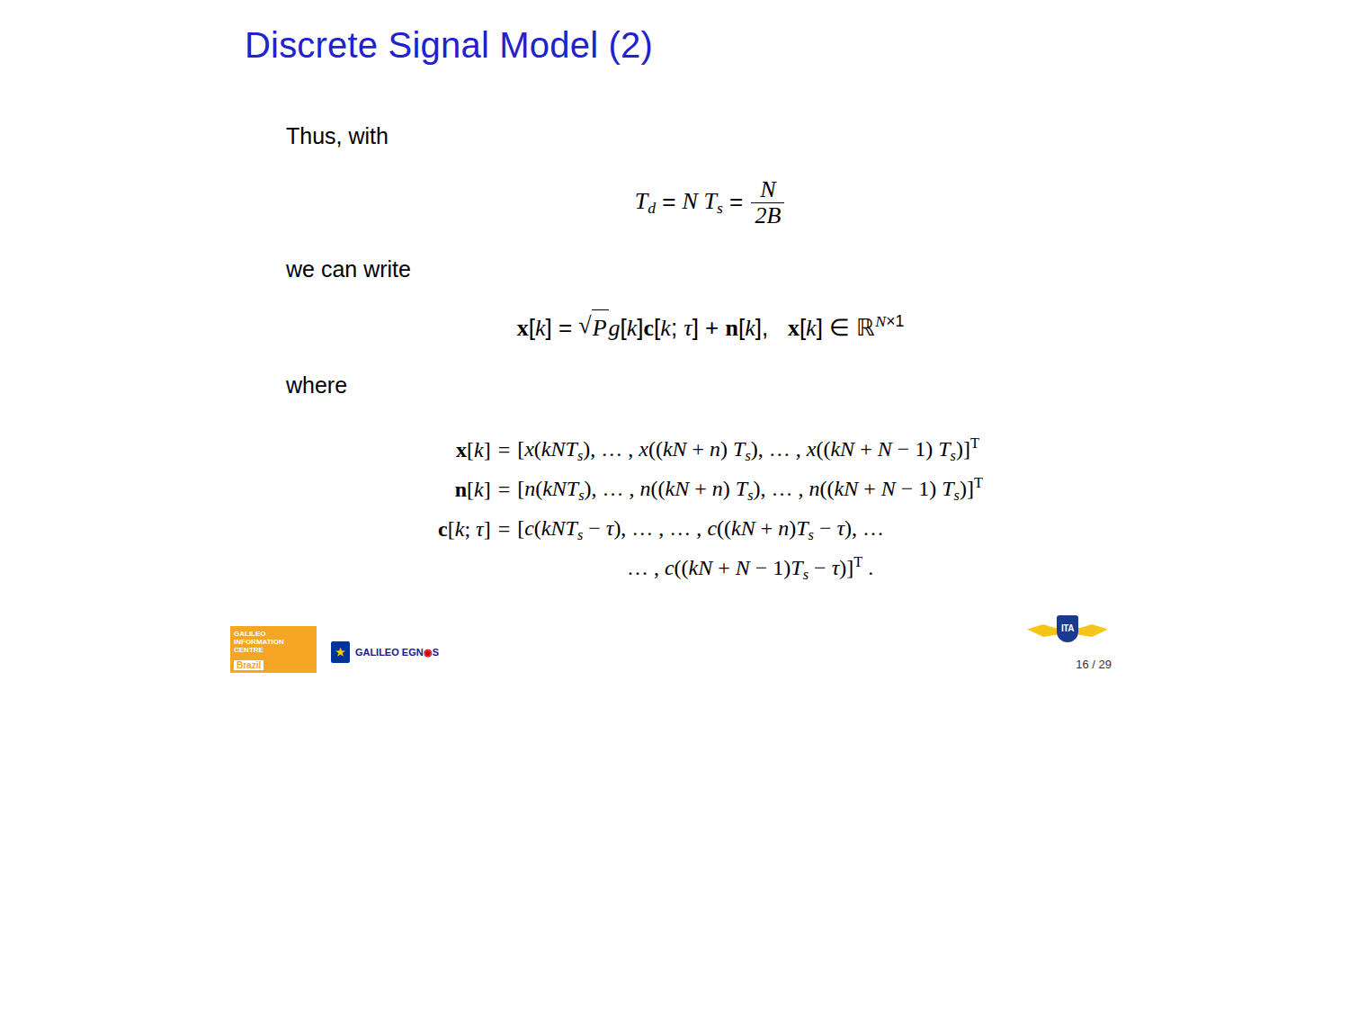Discrete Signal Model (2)
Thus, with
Td = N Ts = N 2B
we can write
x[k] = Pg[k]c[k; τ] + n[k], x[k] ∈ ℝN×1
where
| x [ k ] | = | [ x ( kNT s ), … , x (( kN + n ) T s ), … , x (( kN + N − 1) T s )] T |
| n [ k ] | = | [ n ( kNT s ), … , n (( kN + n ) T s ), … , n (( kN + N − 1) T s )] T |
| c [ k ; τ ] | = | [ c ( kNT s − τ ), … , … , c (( kN + n ) T s − τ ), … |
| | | … , c (( kN + N − 1) T s − τ )] T . |
GALILEO
INFORMATION
CENTRE Brazil
GALILEO EGN◉S
ITA
16 / 29